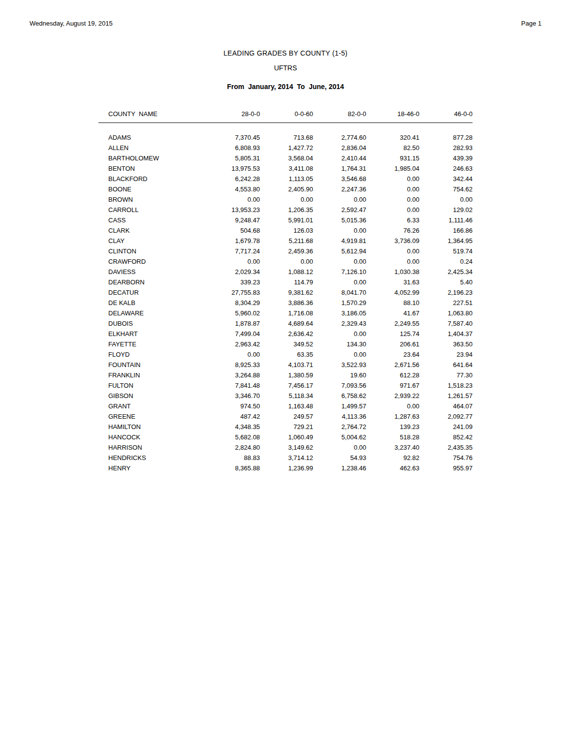Wednesday, August 19, 2015 Page 1
LEADING GRADES BY COUNTY (1-5)
UFTRS
From January, 2014 To June, 2014
| COUNTY NAME | 28-0-0 | 0-0-60 | 82-0-0 | 18-46-0 | 46-0-0 |
| --- | --- | --- | --- | --- | --- |
| ADAMS | 7,370.45 | 713.68 | 2,774.60 | 320.41 | 877.28 |
| ALLEN | 6,808.93 | 1,427.72 | 2,836.04 | 82.50 | 282.93 |
| BARTHOLOMEW | 5,805.31 | 3,568.04 | 2,410.44 | 931.15 | 439.39 |
| BENTON | 13,975.53 | 3,411.08 | 1,764.31 | 1,985.04 | 246.63 |
| BLACKFORD | 6,242.28 | 1,113.05 | 3,546.68 | 0.00 | 342.44 |
| BOONE | 4,553.80 | 2,405.90 | 2,247.36 | 0.00 | 754.62 |
| BROWN | 0.00 | 0.00 | 0.00 | 0.00 | 0.00 |
| CARROLL | 13,953.23 | 1,206.35 | 2,592.47 | 0.00 | 129.02 |
| CASS | 9,248.47 | 5,991.01 | 5,015.36 | 6.33 | 1,111.46 |
| CLARK | 504.68 | 126.03 | 0.00 | 76.26 | 166.86 |
| CLAY | 1,679.78 | 5,211.68 | 4,919.81 | 3,736.09 | 1,364.95 |
| CLINTON | 7,717.24 | 2,459.36 | 5,612.94 | 0.00 | 519.74 |
| CRAWFORD | 0.00 | 0.00 | 0.00 | 0.00 | 0.24 |
| DAVIESS | 2,029.34 | 1,088.12 | 7,126.10 | 1,030.38 | 2,425.34 |
| DEARBORN | 339.23 | 114.79 | 0.00 | 31.63 | 5.40 |
| DECATUR | 27,755.83 | 9,381.62 | 8,041.70 | 4,052.99 | 2,196.23 |
| DE KALB | 8,304.29 | 3,886.36 | 1,570.29 | 88.10 | 227.51 |
| DELAWARE | 5,960.02 | 1,716.08 | 3,186.05 | 41.67 | 1,063.80 |
| DUBOIS | 1,878.87 | 4,689.64 | 2,329.43 | 2,249.55 | 7,587.40 |
| ELKHART | 7,499.04 | 2,636.42 | 0.00 | 125.74 | 1,404.37 |
| FAYETTE | 2,963.42 | 349.52 | 134.30 | 206.61 | 363.50 |
| FLOYD | 0.00 | 63.35 | 0.00 | 23.64 | 23.94 |
| FOUNTAIN | 8,925.33 | 4,103.71 | 3,522.93 | 2,671.56 | 641.64 |
| FRANKLIN | 3,264.88 | 1,380.59 | 19.60 | 612.28 | 77.30 |
| FULTON | 7,841.48 | 7,456.17 | 7,093.56 | 971.67 | 1,518.23 |
| GIBSON | 3,346.70 | 5,118.34 | 6,758.62 | 2,939.22 | 1,261.57 |
| GRANT | 974.50 | 1,163.48 | 1,499.57 | 0.00 | 464.07 |
| GREENE | 487.42 | 249.57 | 4,113.36 | 1,287.63 | 2,092.77 |
| HAMILTON | 4,348.35 | 729.21 | 2,764.72 | 139.23 | 241.09 |
| HANCOCK | 5,682.08 | 1,060.49 | 5,004.62 | 518.28 | 852.42 |
| HARRISON | 2,824.80 | 3,149.62 | 0.00 | 3,237.40 | 2,435.35 |
| HENDRICKS | 88.83 | 3,714.12 | 54.93 | 92.82 | 754.76 |
| HENRY | 8,365.88 | 1,236.99 | 1,238.46 | 462.63 | 955.97 |